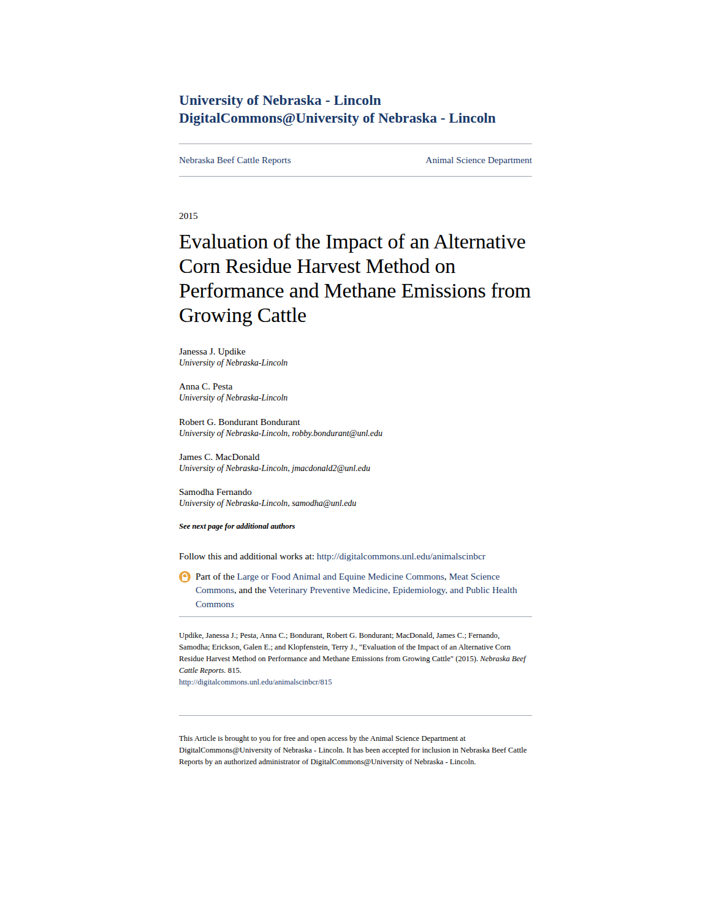University of Nebraska - Lincoln
DigitalCommons@University of Nebraska - Lincoln
Nebraska Beef Cattle Reports
Animal Science Department
2015
Evaluation of the Impact of an Alternative Corn Residue Harvest Method on Performance and Methane Emissions from Growing Cattle
Janessa J. Updike University of Nebraska-Lincoln
Anna C. Pesta University of Nebraska-Lincoln
Robert G. Bondurant Bondurant University of Nebraska-Lincoln, robby.bondurant@unl.edu
James C. MacDonald University of Nebraska-Lincoln, jmacdonald2@unl.edu
Samodha Fernando University of Nebraska-Lincoln, samodha@unl.edu
See next page for additional authors
Follow this and additional works at: http://digitalcommons.unl.edu/animalscinbcr
Part of the Large or Food Animal and Equine Medicine Commons, Meat Science Commons, and the Veterinary Preventive Medicine, Epidemiology, and Public Health Commons
Updike, Janessa J.; Pesta, Anna C.; Bondurant, Robert G. Bondurant; MacDonald, James C.; Fernando, Samodha; Erickson, Galen E.; and Klopfenstein, Terry J., "Evaluation of the Impact of an Alternative Corn Residue Harvest Method on Performance and Methane Emissions from Growing Cattle" (2015). Nebraska Beef Cattle Reports. 815.
http://digitalcommons.unl.edu/animalscinbcr/815
This Article is brought to you for free and open access by the Animal Science Department at DigitalCommons@University of Nebraska - Lincoln. It has been accepted for inclusion in Nebraska Beef Cattle Reports by an authorized administrator of DigitalCommons@University of Nebraska - Lincoln.